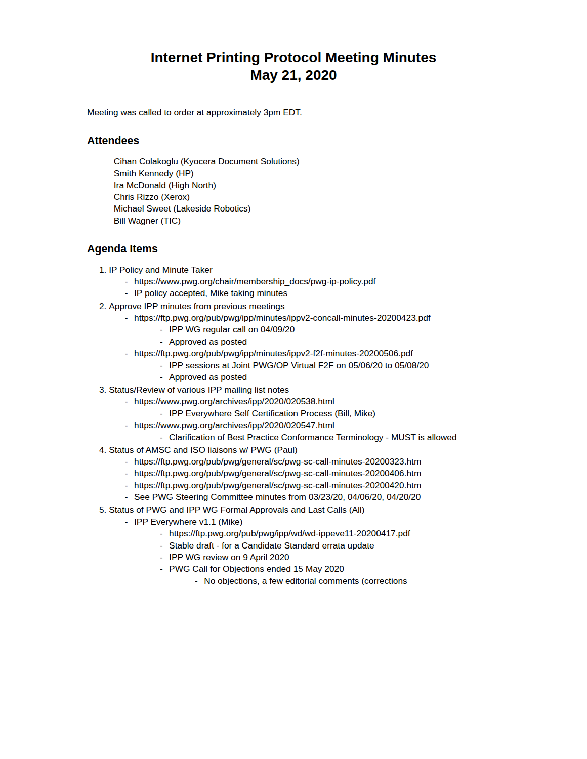Internet Printing Protocol Meeting Minutes
May 21, 2020
Meeting was called to order at approximately 3pm EDT.
Attendees
Cihan Colakoglu (Kyocera Document Solutions)
Smith Kennedy (HP)
Ira McDonald (High North)
Chris Rizzo (Xerox)
Michael Sweet (Lakeside Robotics)
Bill Wagner (TIC)
Agenda Items
IP Policy and Minute Taker
https://www.pwg.org/chair/membership_docs/pwg-ip-policy.pdf
IP policy accepted, Mike taking minutes
Approve IPP minutes from previous meetings
https://ftp.pwg.org/pub/pwg/ipp/minutes/ippv2-concall-minutes-20200423.pdf
IPP WG regular call on 04/09/20
Approved as posted
https://ftp.pwg.org/pub/pwg/ipp/minutes/ippv2-f2f-minutes-20200506.pdf
IPP sessions at Joint PWG/OP Virtual F2F on 05/06/20 to 05/08/20
Approved as posted
Status/Review of various IPP mailing list notes
https://www.pwg.org/archives/ipp/2020/020538.html
IPP Everywhere Self Certification Process (Bill, Mike)
https://www.pwg.org/archives/ipp/2020/020547.html
Clarification of Best Practice Conformance Terminology - MUST is allowed
Status of AMSC and ISO liaisons w/ PWG (Paul)
https://ftp.pwg.org/pub/pwg/general/sc/pwg-sc-call-minutes-20200323.htm
https://ftp.pwg.org/pub/pwg/general/sc/pwg-sc-call-minutes-20200406.htm
https://ftp.pwg.org/pub/pwg/general/sc/pwg-sc-call-minutes-20200420.htm
See PWG Steering Committee minutes from 03/23/20, 04/06/20, 04/20/20
Status of PWG and IPP WG Formal Approvals and Last Calls (All)
IPP Everywhere v1.1 (Mike)
https://ftp.pwg.org/pub/pwg/ipp/wd/wd-ippeve11-20200417.pdf
Stable draft - for a Candidate Standard errata update
IPP WG review on 9 April 2020
PWG Call for Objections ended 15 May 2020
No objections, a few editorial comments (corrections